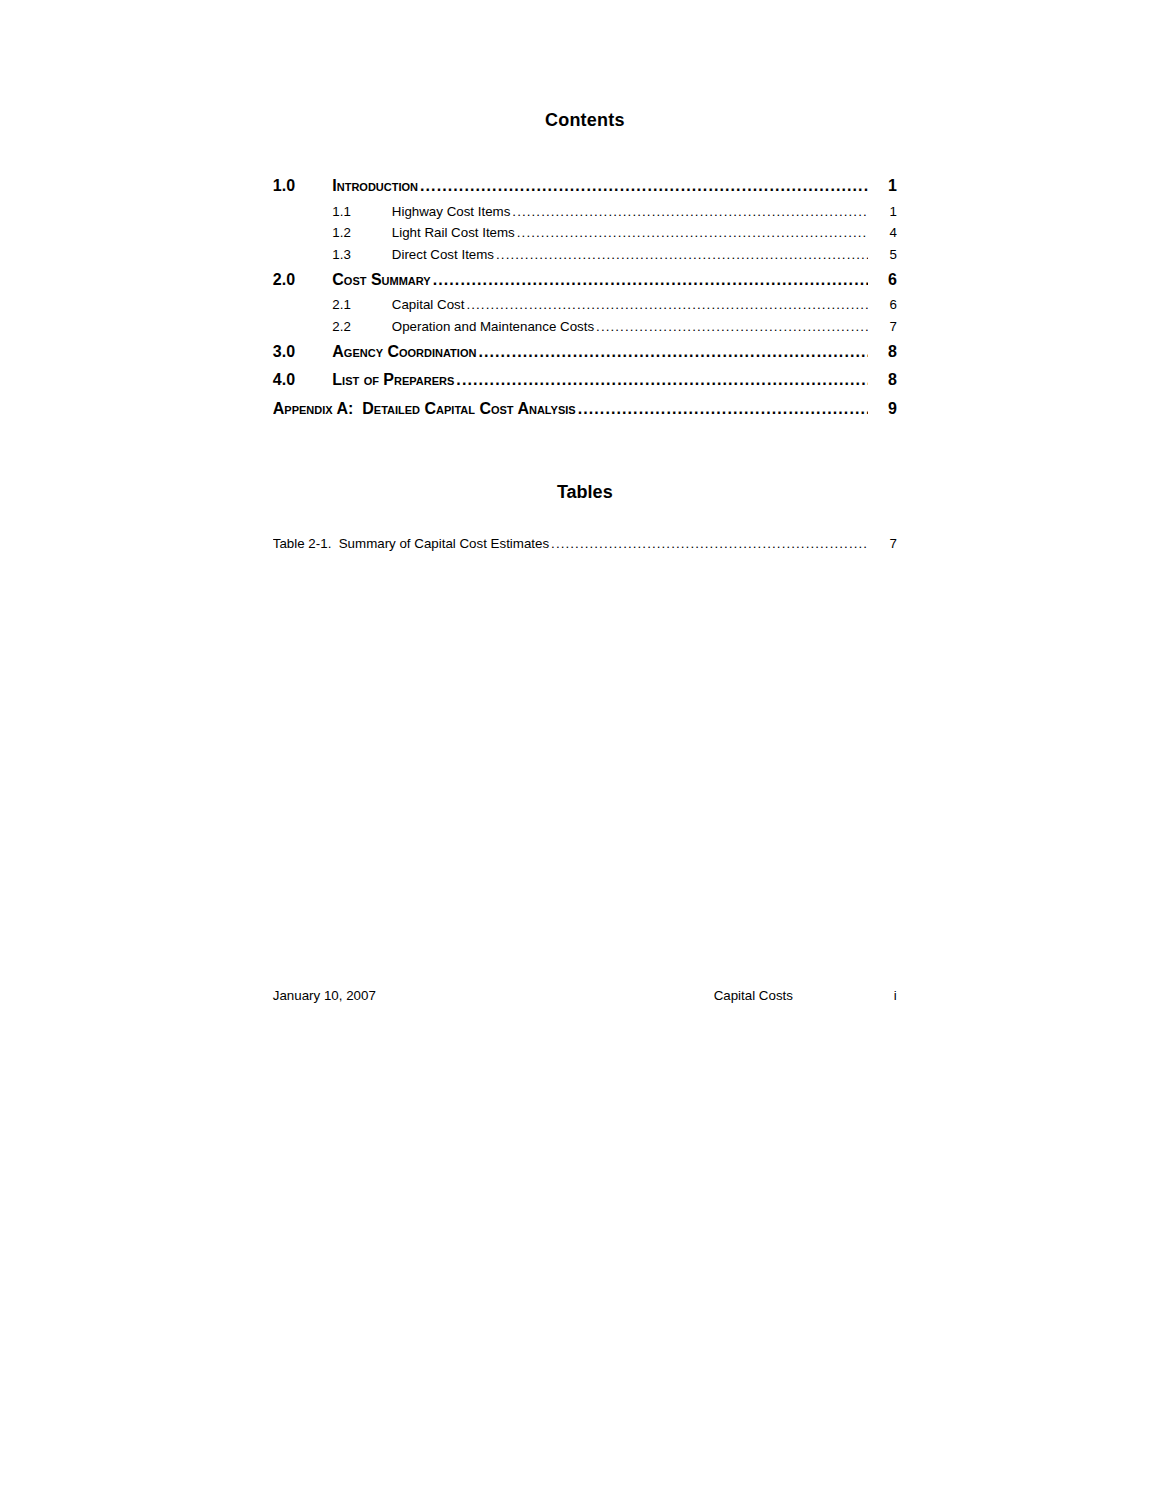Contents
| 1.0 | Introduction ..................................................................................................................... | 1 |
| | 1.1 | Highway Cost Items ......................................................................................................................... | 1 |
| | 1.2 | Light Rail Cost Items ....................................................................................................................... | 4 |
| | 1.3 | Direct Cost Items ............................................................................................................................. | 5 |
| 2.0 | Cost Summary ................................................................................................................. | 6 |
| | 2.1 | Capital Cost ..................................................................................................................................... | 6 |
| | 2.2 | Operation and Maintenance Costs ................................................................................................. | 7 |
| 3.0 | Agency Coordination ....................................................................................................... | 8 |
| 4.0 | List of Preparers .............................................................................................................. | 8 |
| Appendix A: Detailed Capital Cost Analysis ............................................................................. | 9 |
Tables
| Table 2-1. Summary of Capital Cost Estimates ......................................................................................................... | 7 |
| January 10, 2007 | Capital Costs | i |